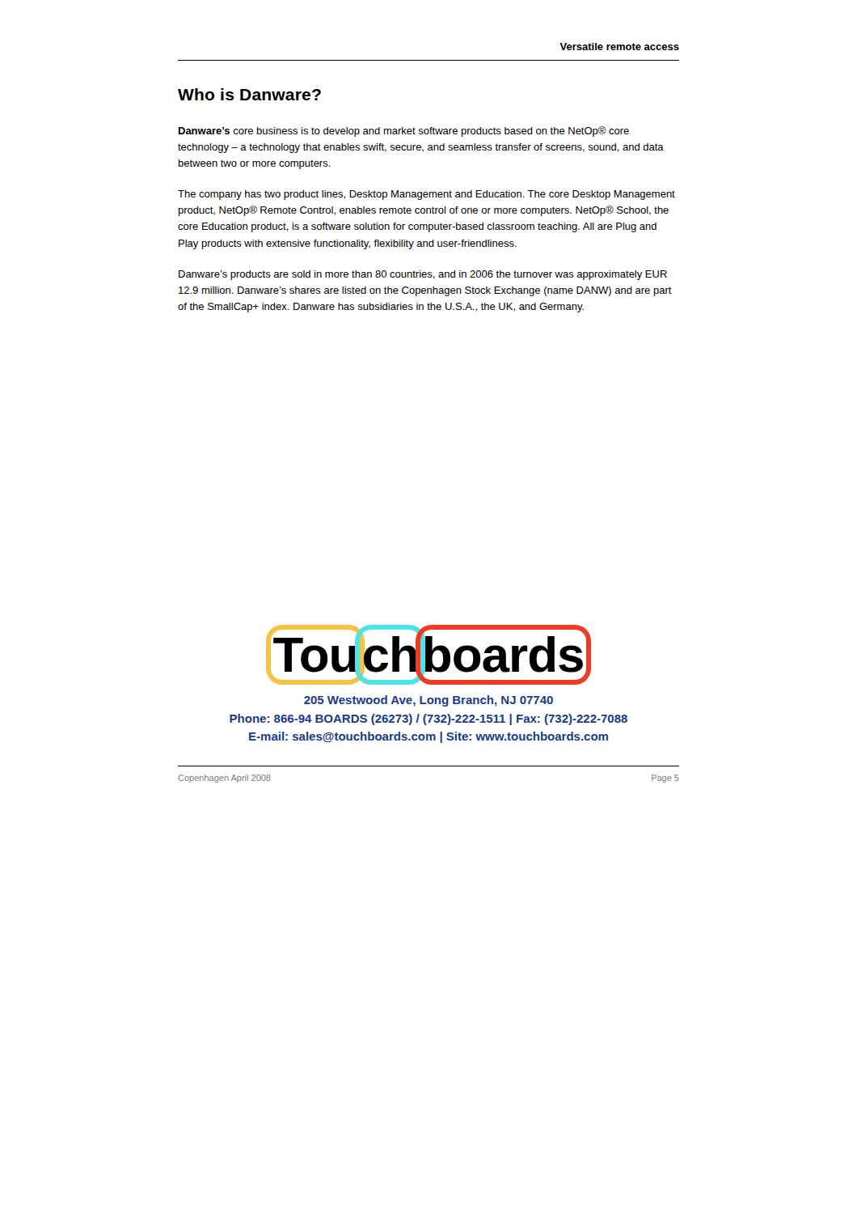Versatile remote access
Who is Danware?
Danware’s core business is to develop and market software products based on the NetOp® core technology – a technology that enables swift, secure, and seamless transfer of screens, sound, and data between two or more computers.
The company has two product lines, Desktop Management and Education. The core Desktop Management product, NetOp® Remote Control, enables remote control of one or more computers. NetOp® School, the core Education product, is a software solution for computer-based classroom teaching. All are Plug and Play products with extensive functionality, flexibility and user-friendliness.
Danware’s products are sold in more than 80 countries, and in 2006 the turnover was approximately EUR 12.9 million. Danware’s shares are listed on the Copenhagen Stock Exchange (name DANW) and are part of the SmallCap+ index. Danware has subsidiaries in the U.S.A., the UK, and Germany.
Tou ch boards
205 Westwood Ave, Long Branch, NJ 07740
Phone: 866-94 BOARDS (26273) / (732)-222-1511 | Fax: (732)-222-7088
E-mail: sales@touchboards.com | Site: www.touchboards.com
Copenhagen April 2008 Page 5